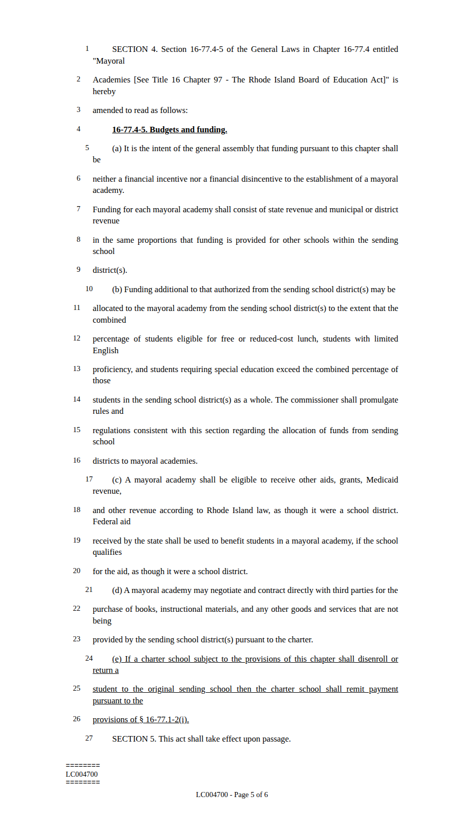SECTION 4. Section 16-77.4-5 of the General Laws in Chapter 16-77.4 entitled "Mayoral
Academies [See Title 16 Chapter 97 - The Rhode Island Board of Education Act]" is hereby
amended to read as follows:
16-77.4-5. Budgets and funding.
(a) It is the intent of the general assembly that funding pursuant to this chapter shall be
neither a financial incentive nor a financial disincentive to the establishment of a mayoral academy.
Funding for each mayoral academy shall consist of state revenue and municipal or district revenue
in the same proportions that funding is provided for other schools within the sending school
district(s).
(b) Funding additional to that authorized from the sending school district(s) may be
allocated to the mayoral academy from the sending school district(s) to the extent that the combined
percentage of students eligible for free or reduced-cost lunch, students with limited English
proficiency, and students requiring special education exceed the combined percentage of those
students in the sending school district(s) as a whole. The commissioner shall promulgate rules and
regulations consistent with this section regarding the allocation of funds from sending school
districts to mayoral academies.
(c) A mayoral academy shall be eligible to receive other aids, grants, Medicaid revenue,
and other revenue according to Rhode Island law, as though it were a school district. Federal aid
received by the state shall be used to benefit students in a mayoral academy, if the school qualifies
for the aid, as though it were a school district.
(d) A mayoral academy may negotiate and contract directly with third parties for the
purchase of books, instructional materials, and any other goods and services that are not being
provided by the sending school district(s) pursuant to the charter.
(e) If a charter school subject to the provisions of this chapter shall disenroll or return a
student to the original sending school then the charter school shall remit payment pursuant to the
provisions of § 16-77.1-2(i).
SECTION 5. This act shall take effect upon passage.
========
LC004700
========
LC004700 - Page 5 of 6